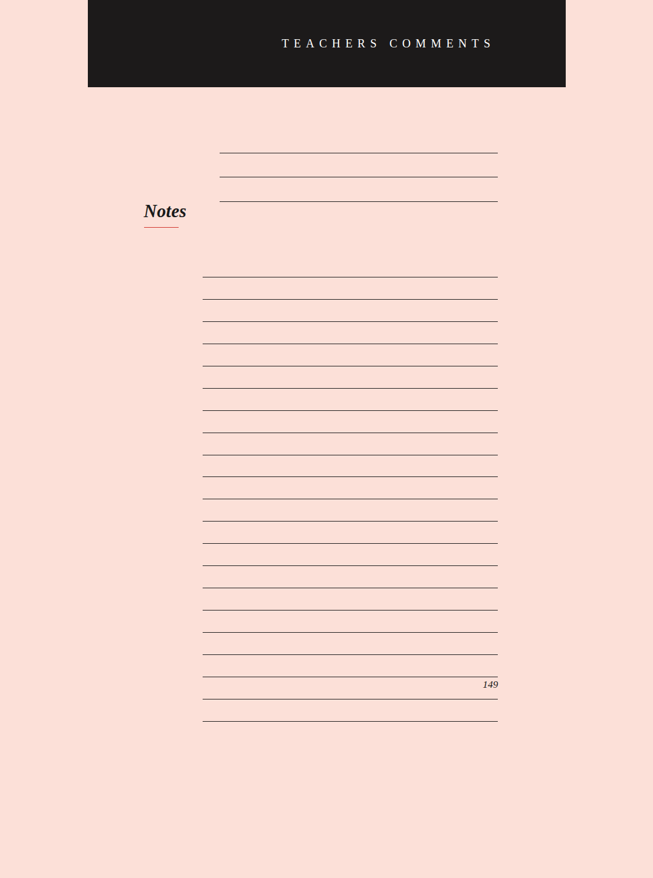Teachers Comments
Notes
149